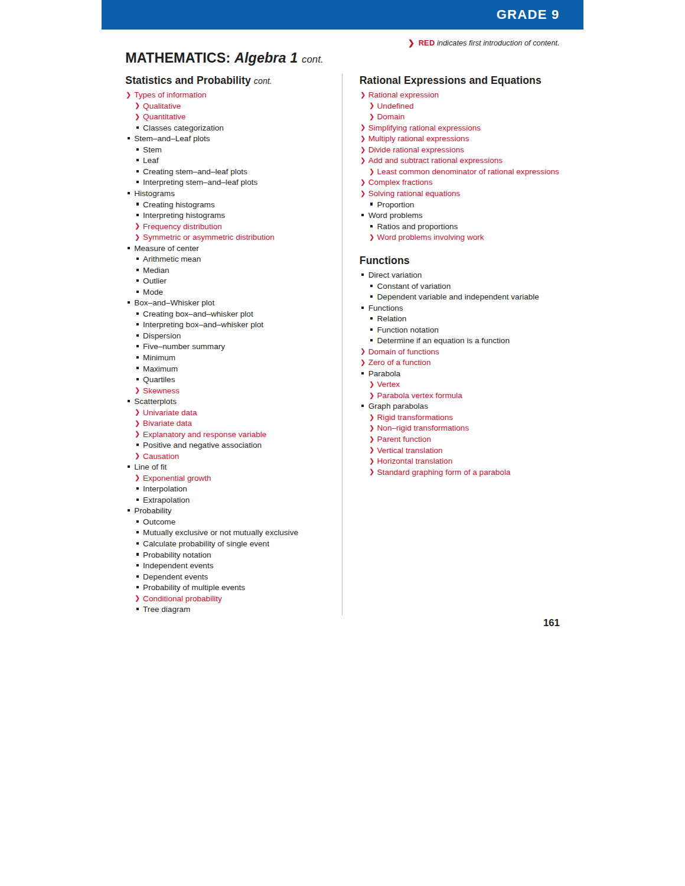Grade 9
❯ RED indicates first introduction of content.
MATHEMATICS: Algebra 1 cont.
Statistics and Probability cont.
Types of information
Qualitative
Quantitative
Classes categorization
Stem–and–Leaf plots
Stem
Leaf
Creating stem–and–leaf plots
Interpreting stem–and–leaf plots
Histograms
Creating histograms
Interpreting histograms
Frequency distribution
Symmetric or asymmetric distribution
Measure of center
Arithmetic mean
Median
Outlier
Mode
Box–and–Whisker plot
Creating box–and–whisker plot
Interpreting box–and–whisker plot
Dispersion
Five–number summary
Minimum
Maximum
Quartiles
Skewness
Scatterplots
Univariate data
Bivariate data
Explanatory and response variable
Positive and negative association
Causation
Line of fit
Exponential growth
Interpolation
Extrapolation
Probability
Outcome
Mutually exclusive or not mutually exclusive
Calculate probability of single event
Probability notation
Independent events
Dependent events
Probability of multiple events
Conditional probability
Tree diagram
Rational Expressions and Equations
Rational expression
Undefined
Domain
Simplifying rational expressions
Multiply rational expressions
Divide rational expressions
Add and subtract rational expressions
Least common denominator of rational expressions
Complex fractions
Solving rational equations
Proportion
Word problems
Ratios and proportions
Word problems involving work
Functions
Direct variation
Constant of variation
Dependent variable and independent variable
Functions
Relation
Function notation
Determine if an equation is a function
Domain of functions
Zero of a function
Parabola
Vertex
Parabola vertex formula
Graph parabolas
Rigid transformations
Non–rigid transformations
Parent function
Vertical translation
Horizontal translation
Standard graphing form of a parabola
161